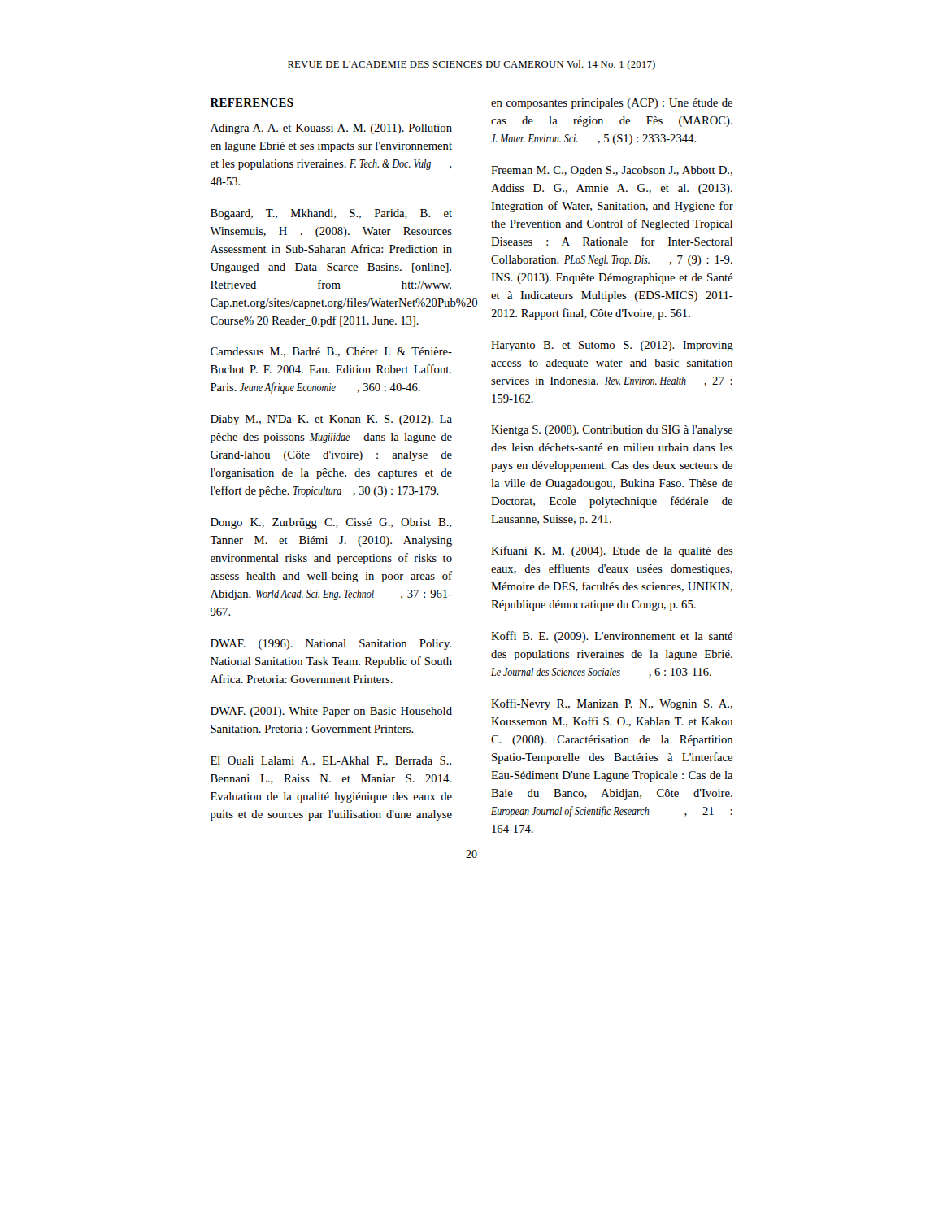REVUE DE L'ACADEMIE DES SCIENCES DU CAMEROUN Vol. 14 No. 1 (2017)
REFERENCES
Adingra A. A. et Kouassi A. M. (2011). Pollution en lagune Ebrié et ses impacts sur l'environnement et les populations riveraines. F. Tech. & Doc. Vulg, 48-53.
Bogaard, T., Mkhandi, S., Parida, B. et Winsemuis, H . (2008). Water Resources Assessment in Sub-Saharan Africa: Prediction in Ungauged and Data Scarce Basins. [online]. Retrieved from htt://www. Cap.net.org/sites/capnet.org/files/WaterNet%20Pub%20 Course% 20 Reader_0.pdf [2011, June. 13].
Camdessus M., Badré B., Chéret I. & Ténière-Buchot P. F. 2004. Eau. Edition Robert Laffont. Paris. Jeune Afrique Economie, 360 : 40-46.
Diaby M., N'Da K. et Konan K. S. (2012). La pêche des poissons Mugilidae dans la lagune de Grand-lahou (Côte d'ivoire) : analyse de l'organisation de la pêche, des captures et de l'effort de pêche. Tropicultura, 30 (3) : 173-179.
Dongo K., Zurbrügg C., Cissé G., Obrist B., Tanner M. et Biémi J. (2010). Analysing environmental risks and perceptions of risks to assess health and well-being in poor areas of Abidjan. World Acad. Sci. Eng. Technol, 37 : 961-967.
DWAF. (1996). National Sanitation Policy. National Sanitation Task Team. Republic of South Africa. Pretoria: Government Printers.
DWAF. (2001). White Paper on Basic Household Sanitation. Pretoria : Government Printers.
El Ouali Lalami A., EL-Akhal F., Berrada S., Bennani L., Raiss N. et Maniar S. 2014. Evaluation de la qualité hygiénique des eaux de puits et de sources par l'utilisation d'une analyse en composantes principales (ACP) : Une étude de cas de la région de Fès (MAROC). J. Mater. Environ. Sci., 5 (S1) : 2333-2344.
Freeman M. C., Ogden S., Jacobson J., Abbott D., Addiss D. G., Amnie A. G., et al. (2013). Integration of Water, Sanitation, and Hygiene for the Prevention and Control of Neglected Tropical Diseases : A Rationale for Inter-Sectoral Collaboration. PLoS Negl. Trop. Dis., 7 (9) : 1-9. INS. (2013). Enquête Démographique et de Santé et à Indicateurs Multiples (EDS-MICS) 2011-2012. Rapport final, Côte d'Ivoire, p. 561.
Haryanto B. et Sutomo S. (2012). Improving access to adequate water and basic sanitation services in Indonesia. Rev. Environ. Health, 27 : 159-162.
Kientga S. (2008). Contribution du SIG à l'analyse des leisn déchets-santé en milieu urbain dans les pays en développement. Cas des deux secteurs de la ville de Ouagadougou, Bukina Faso. Thèse de Doctorat, Ecole polytechnique fédérale de Lausanne, Suisse, p. 241.
Kifuani K. M. (2004). Etude de la qualité des eaux, des effluents d'eaux usées domestiques, Mémoire de DES, facultés des sciences, UNIKIN, République démocratique du Congo, p. 65.
Koffi B. E. (2009). L'environnement et la santé des populations riveraines de la lagune Ebrié. Le Journal des Sciences Sociales, 6 : 103-116.
Koffi-Nevry R., Manizan P. N., Wognin S. A., Koussemon M., Koffi S. O., Kablan T. et Kakou C. (2008). Caractérisation de la Répartition Spatio-Temporelle des Bactéries à L'interface Eau-Sédiment D'une Lagune Tropicale : Cas de la Baie du Banco, Abidjan, Côte d'Ivoire. European Journal of Scientific Research, 21 : 164-174.
20